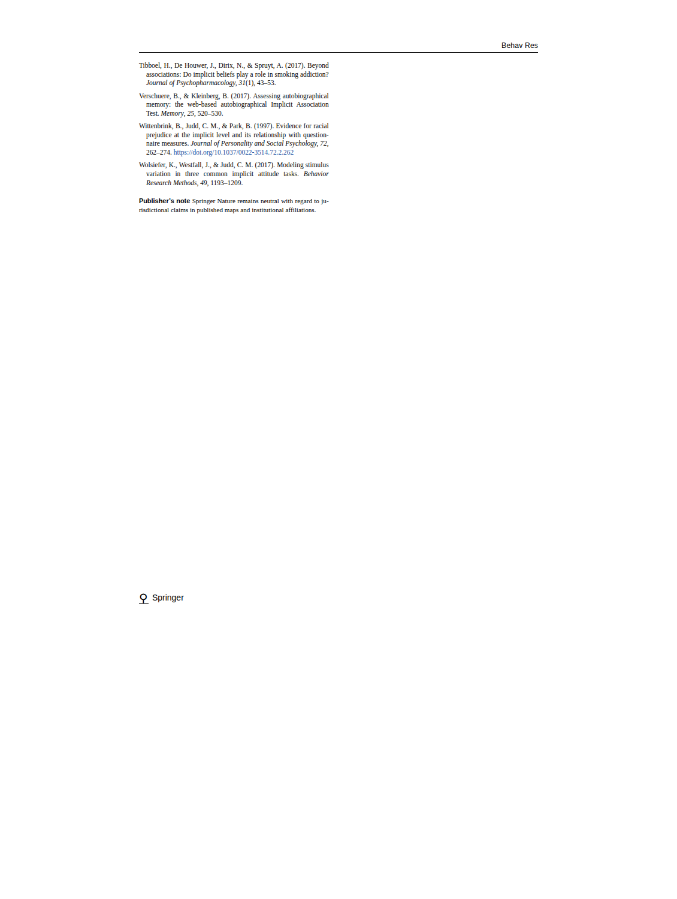Behav Res
Tibboel, H., De Houwer, J., Dirix, N., & Spruyt, A. (2017). Beyond associations: Do implicit beliefs play a role in smoking addiction? Journal of Psychopharmacology, 31(1), 43–53.
Verschuere, B., & Kleinberg, B. (2017). Assessing autobiographical memory: the web-based autobiographical Implicit Association Test. Memory, 25, 520–530.
Wittenbrink, B., Judd, C. M., & Park, B. (1997). Evidence for racial prejudice at the implicit level and its relationship with questionnaire measures. Journal of Personality and Social Psychology, 72, 262–274. https://doi.org/10.1037/0022-3514.72.2.262
Wolsiefer, K., Westfall, J., & Judd, C. M. (2017). Modeling stimulus variation in three common implicit attitude tasks. Behavior Research Methods, 49, 1193–1209.
Publisher’s note Springer Nature remains neutral with regard to jurisdictional claims in published maps and institutional affiliations.
⚲ Springer